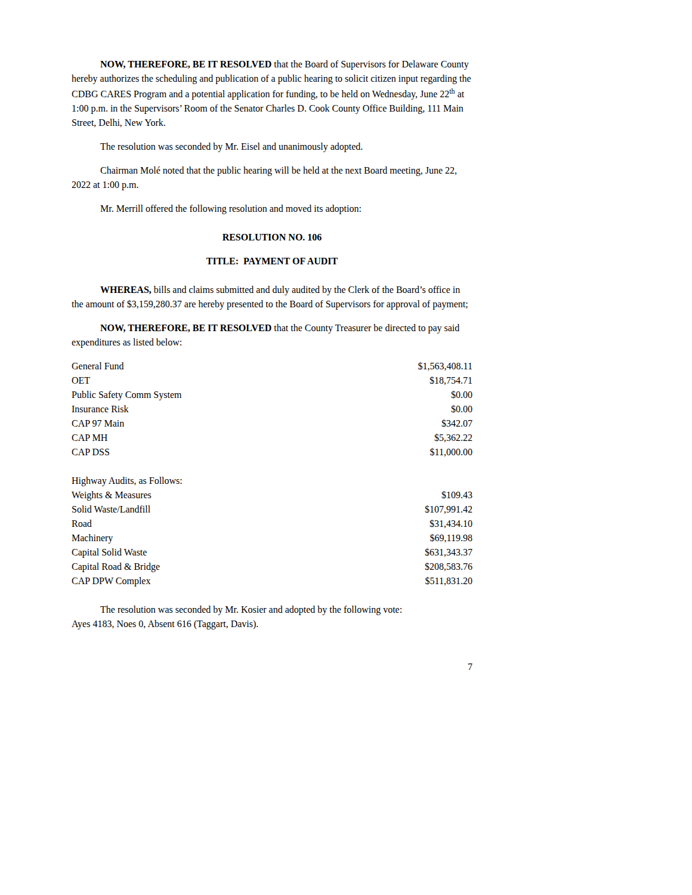NOW, THEREFORE, BE IT RESOLVED that the Board of Supervisors for Delaware County hereby authorizes the scheduling and publication of a public hearing to solicit citizen input regarding the CDBG CARES Program and a potential application for funding, to be held on Wednesday, June 22th at 1:00 p.m. in the Supervisors’ Room of the Senator Charles D. Cook County Office Building, 111 Main Street, Delhi, New York.
The resolution was seconded by Mr. Eisel and unanimously adopted.
Chairman Molé noted that the public hearing will be held at the next Board meeting, June 22, 2022 at 1:00 p.m.
Mr. Merrill offered the following resolution and moved its adoption:
RESOLUTION NO. 106
TITLE: PAYMENT OF AUDIT
WHEREAS, bills and claims submitted and duly audited by the Clerk of the Board’s office in the amount of $3,159,280.37 are hereby presented to the Board of Supervisors for approval of payment;
NOW, THEREFORE, BE IT RESOLVED that the County Treasurer be directed to pay said expenditures as listed below:
| General Fund | $1,563,408.11 |
| OET | $18,754.71 |
| Public Safety Comm System | $0.00 |
| Insurance Risk | $0.00 |
| CAP 97 Main | $342.07 |
| CAP MH | $5,362.22 |
| CAP DSS | $11,000.00 |
| Highway Audits, as Follows: | |
| Weights & Measures | $109.43 |
| Solid Waste/Landfill | $107,991.42 |
| Road | $31,434.10 |
| Machinery | $69,119.98 |
| Capital Solid Waste | $631,343.37 |
| Capital Road & Bridge | $208,583.76 |
| CAP DPW Complex | $511,831.20 |
The resolution was seconded by Mr. Kosier and adopted by the following vote:
Ayes 4183, Noes 0, Absent 616 (Taggart, Davis).
7